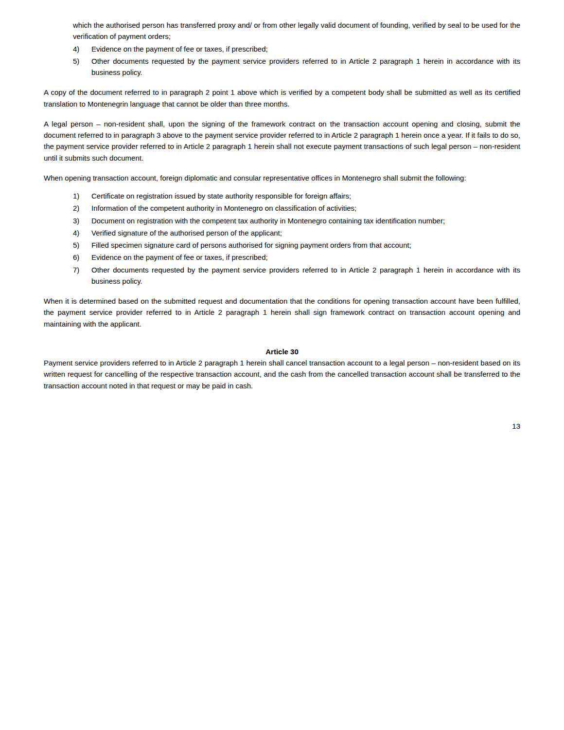which the authorised person has transferred proxy and/ or from other legally valid document of founding, verified by seal to be used for the verification of payment orders;
4) Evidence on the payment of fee or taxes, if prescribed;
5) Other documents requested by the payment service providers referred to in Article 2 paragraph 1 herein in accordance with its business policy.
A copy of the document referred to in paragraph 2 point 1 above which is verified by a competent body shall be submitted as well as its certified translation to Montenegrin language that cannot be older than three months.
A legal person – non-resident shall, upon the signing of the framework contract on the transaction account opening and closing, submit the document referred to in paragraph 3 above to the payment service provider referred to in Article 2 paragraph 1 herein once a year. If it fails to do so, the payment service provider referred to in Article 2 paragraph 1 herein shall not execute payment transactions of such legal person – non-resident until it submits such document.
When opening transaction account, foreign diplomatic and consular representative offices in Montenegro shall submit the following:
1) Certificate on registration issued by state authority responsible for foreign affairs;
2) Information of the competent authority in Montenegro on classification of activities;
3) Document on registration with the competent tax authority in Montenegro containing tax identification number;
4) Verified signature of the authorised person of the applicant;
5) Filled specimen signature card of persons authorised for signing payment orders from that account;
6) Evidence on the payment of fee or taxes, if prescribed;
7) Other documents requested by the payment service providers referred to in Article 2 paragraph 1 herein in accordance with its business policy.
When it is determined based on the submitted request and documentation that the conditions for opening transaction account have been fulfilled, the payment service provider referred to in Article 2 paragraph 1 herein shall sign framework contract on transaction account opening and maintaining with the applicant.
Article 30
Payment service providers referred to in Article 2 paragraph 1 herein shall cancel transaction account to a legal person – non-resident based on its written request for cancelling of the respective transaction account, and the cash from the cancelled transaction account shall be transferred to the transaction account noted in that request or may be paid in cash.
13